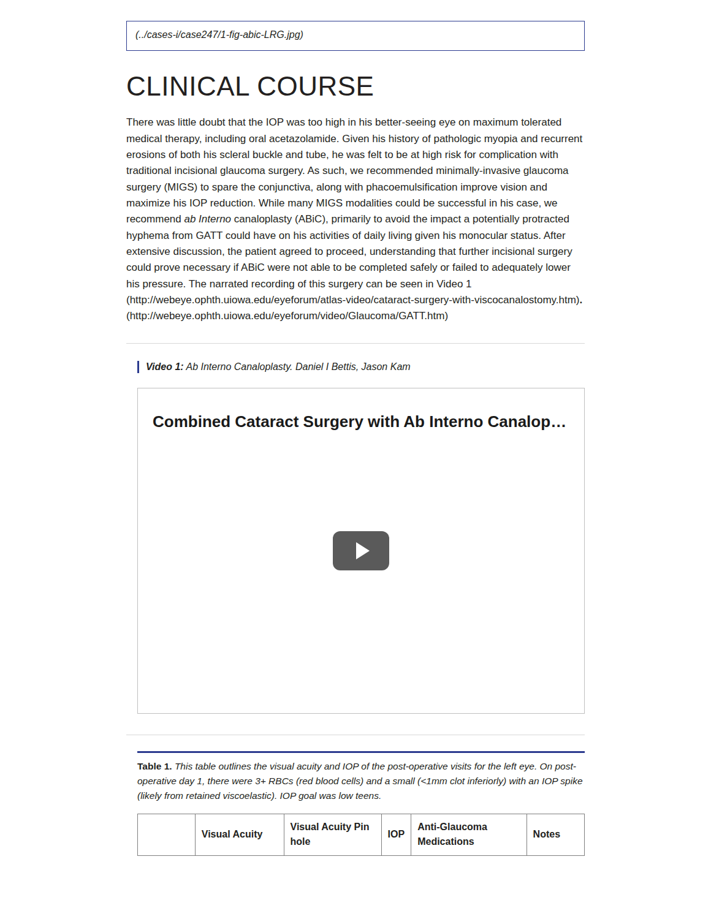(../cases-i/case247/1-fig-abic-LRG.jpg)
CLINICAL COURSE
There was little doubt that the IOP was too high in his better-seeing eye on maximum tolerated medical therapy, including oral acetazolamide. Given his history of pathologic myopia and recurrent erosions of both his scleral buckle and tube, he was felt to be at high risk for complication with traditional incisional glaucoma surgery. As such, we recommended minimally-invasive glaucoma surgery (MIGS) to spare the conjunctiva, along with phacoemulsification improve vision and maximize his IOP reduction. While many MIGS modalities could be successful in his case, we recommend ab Interno canaloplasty (ABiC), primarily to avoid the impact a potentially protracted hyphema from GATT could have on his activities of daily living given his monocular status. After extensive discussion, the patient agreed to proceed, understanding that further incisional surgery could prove necessary if ABiC were not able to be completed safely or failed to adequately lower his pressure. The narrated recording of this surgery can be seen in Video 1 (http://webeye.ophth.uiowa.edu/eyeforum/atlas-video/cataract-surgery-with-viscocanalostomy.htm). (http://webeye.ophth.uiowa.edu/eyeforum/video/Glaucoma/GATT.htm)
Video 1: Ab Interno Canaloplasty. Daniel I Bettis, Jason Kam
Combined Cataract Surgery with Ab Interno Canaloplasty (a.k.a ABiC, V…
Table 1. This table outlines the visual acuity and IOP of the post-operative visits for the left eye. On post-operative day 1, there were 3+ RBCs (red blood cells) and a small (<1mm clot inferiorly) with an IOP spike (likely from retained viscoelastic). IOP goal was low teens.
| | Visual Acuity | Visual Acuity Pin hole | IOP | Anti-Glaucoma Medications | Notes |
| --- | --- | --- | --- | --- | --- |